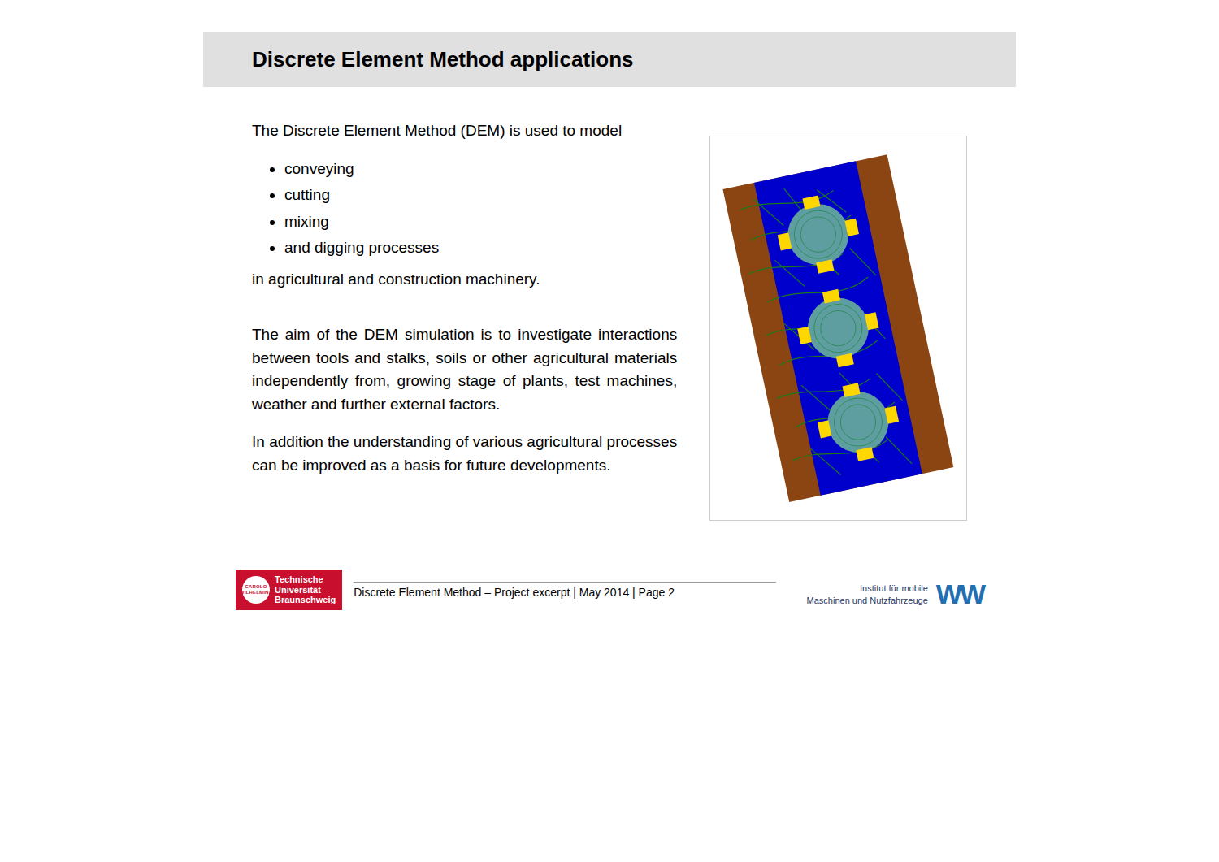Discrete Element Method applications
The Discrete Element Method (DEM) is used to model
conveying
cutting
mixing
and digging processes
in agricultural and construction machinery.
The aim of the DEM simulation is to investigate interactions between tools and stalks, soils or other agricultural materials independently from, growing stage of plants, test machines, weather and further external factors.
In addition the understanding of various agricultural processes can be improved as a basis for future developments.
CAROLO
WILHELMINA
Technische
Universität
Braunschweig
Discrete Element Method – Project excerpt | May 2014 | Page 2
Institut für mobile
Maschinen und Nutzfahrzeuge
WW